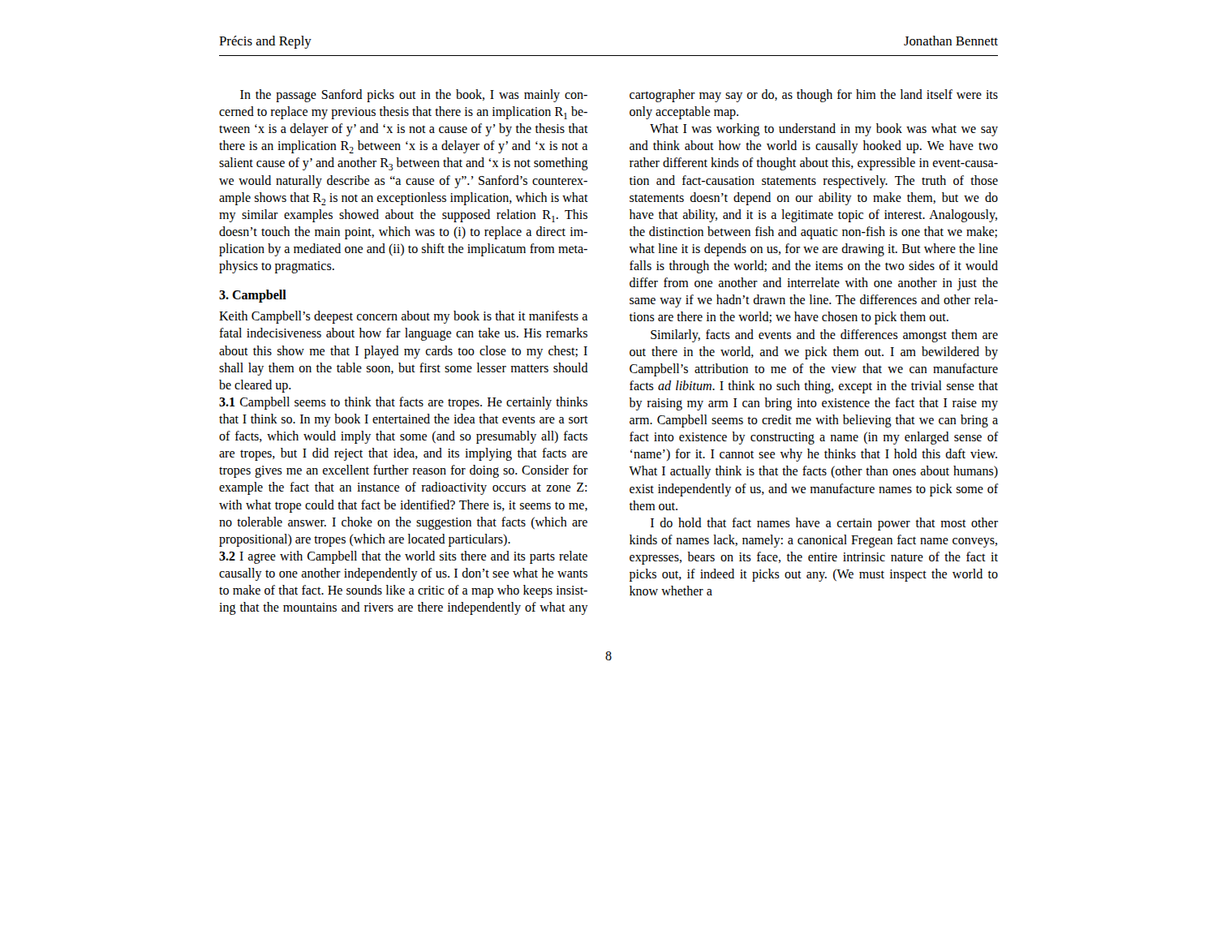Précis and Reply Jonathan Bennett
In the passage Sanford picks out in the book, I was mainly concerned to replace my previous thesis that there is an implication R1 between ‘x is a delayer of y’ and ‘x is not a cause of y’ by the thesis that there is an implication R2 between ‘x is a delayer of y’ and ‘x is not a salient cause of y’ and another R3 between that and ‘x is not something we would naturally describe as “a cause of y”.’ Sanford’s counterexample shows that R2 is not an exceptionless implication, which is what my similar examples showed about the supposed relation R1. This doesn’t touch the main point, which was to (i) to replace a direct implication by a mediated one and (ii) to shift the implicatum from metaphysics to pragmatics.
3. Campbell
Keith Campbell’s deepest concern about my book is that it manifests a fatal indecisiveness about how far language can take us. His remarks about this show me that I played my cards too close to my chest; I shall lay them on the table soon, but first some lesser matters should be cleared up.
3.1 Campbell seems to think that facts are tropes. He certainly thinks that I think so. In my book I entertained the idea that events are a sort of facts, which would imply that some (and so presumably all) facts are tropes, but I did reject that idea, and its implying that facts are tropes gives me an excellent further reason for doing so. Consider for example the fact that an instance of radioactivity occurs at zone Z: with what trope could that fact be identified? There is, it seems to me, no tolerable answer. I choke on the suggestion that facts (which are propositional) are tropes (which are located particulars).
3.2 I agree with Campbell that the world sits there and its parts relate causally to one another independently of us. I don’t see what he wants to make of that fact. He sounds like a critic of a map who keeps insisting that the mountains and rivers are there independently of what any cartographer may say or do, as though for him the land itself were its only acceptable map.
What I was working to understand in my book was what we say and think about how the world is causally hooked up. We have two rather different kinds of thought about this, expressible in event-causation and fact-causation statements respectively. The truth of those statements doesn’t depend on our ability to make them, but we do have that ability, and it is a legitimate topic of interest. Analogously, the distinction between fish and aquatic non-fish is one that we make; what line it is depends on us, for we are drawing it. But where the line falls is through the world; and the items on the two sides of it would differ from one another and interrelate with one another in just the same way if we hadn’t drawn the line. The differences and other relations are there in the world; we have chosen to pick them out.
Similarly, facts and events and the differences amongst them are out there in the world, and we pick them out. I am bewildered by Campbell’s attribution to me of the view that we can manufacture facts ad libitum. I think no such thing, except in the trivial sense that by raising my arm I can bring into existence the fact that I raise my arm. Campbell seems to credit me with believing that we can bring a fact into existence by constructing a name (in my enlarged sense of ‘name’) for it. I cannot see why he thinks that I hold this daft view. What I actually think is that the facts (other than ones about humans) exist independently of us, and we manufacture names to pick some of them out.
I do hold that fact names have a certain power that most other kinds of names lack, namely: a canonical Fregean fact name conveys, expresses, bears on its face, the entire intrinsic nature of the fact it picks out, if indeed it picks out any. (We must inspect the world to know whether a
8